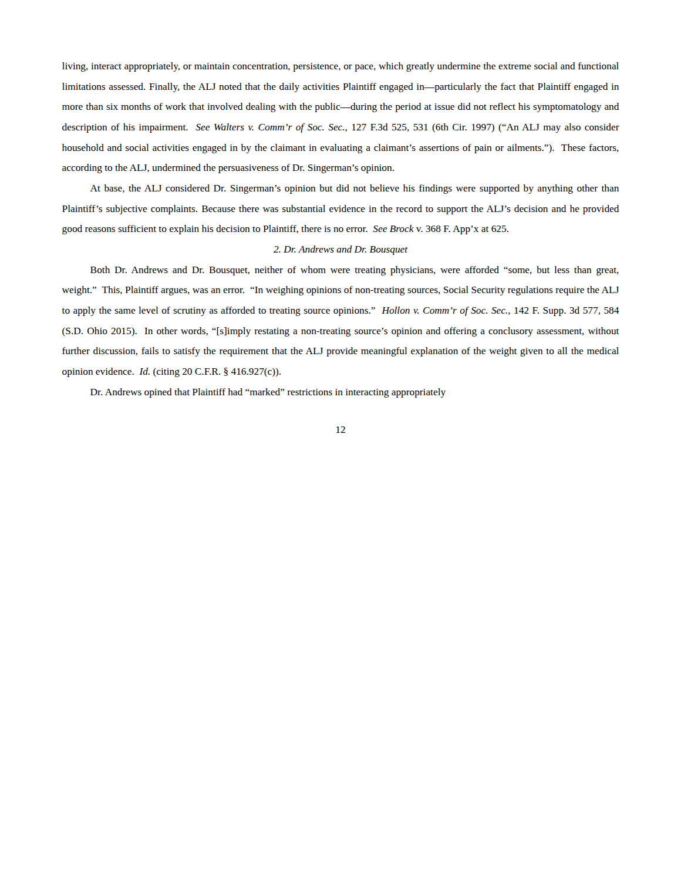living, interact appropriately, or maintain concentration, persistence, or pace, which greatly undermine the extreme social and functional limitations assessed. Finally, the ALJ noted that the daily activities Plaintiff engaged in—particularly the fact that Plaintiff engaged in more than six months of work that involved dealing with the public—during the period at issue did not reflect his symptomatology and description of his impairment. See Walters v. Comm’r of Soc. Sec., 127 F.3d 525, 531 (6th Cir. 1997) (“An ALJ may also consider household and social activities engaged in by the claimant in evaluating a claimant’s assertions of pain or ailments.”). These factors, according to the ALJ, undermined the persuasiveness of Dr. Singerman’s opinion.
At base, the ALJ considered Dr. Singerman’s opinion but did not believe his findings were supported by anything other than Plaintiff’s subjective complaints. Because there was substantial evidence in the record to support the ALJ’s decision and he provided good reasons sufficient to explain his decision to Plaintiff, there is no error. See Brock v. 368 F. App’x at 625.
2. Dr. Andrews and Dr. Bousquet
Both Dr. Andrews and Dr. Bousquet, neither of whom were treating physicians, were afforded “some, but less than great, weight.” This, Plaintiff argues, was an error. “In weighing opinions of non-treating sources, Social Security regulations require the ALJ to apply the same level of scrutiny as afforded to treating source opinions.” Hollon v. Comm’r of Soc. Sec., 142 F. Supp. 3d 577, 584 (S.D. Ohio 2015). In other words, “[s]imply restating a non-treating source’s opinion and offering a conclusory assessment, without further discussion, fails to satisfy the requirement that the ALJ provide meaningful explanation of the weight given to all the medical opinion evidence. Id. (citing 20 C.F.R. § 416.927(c)).
Dr. Andrews opined that Plaintiff had “marked” restrictions in interacting appropriately
12